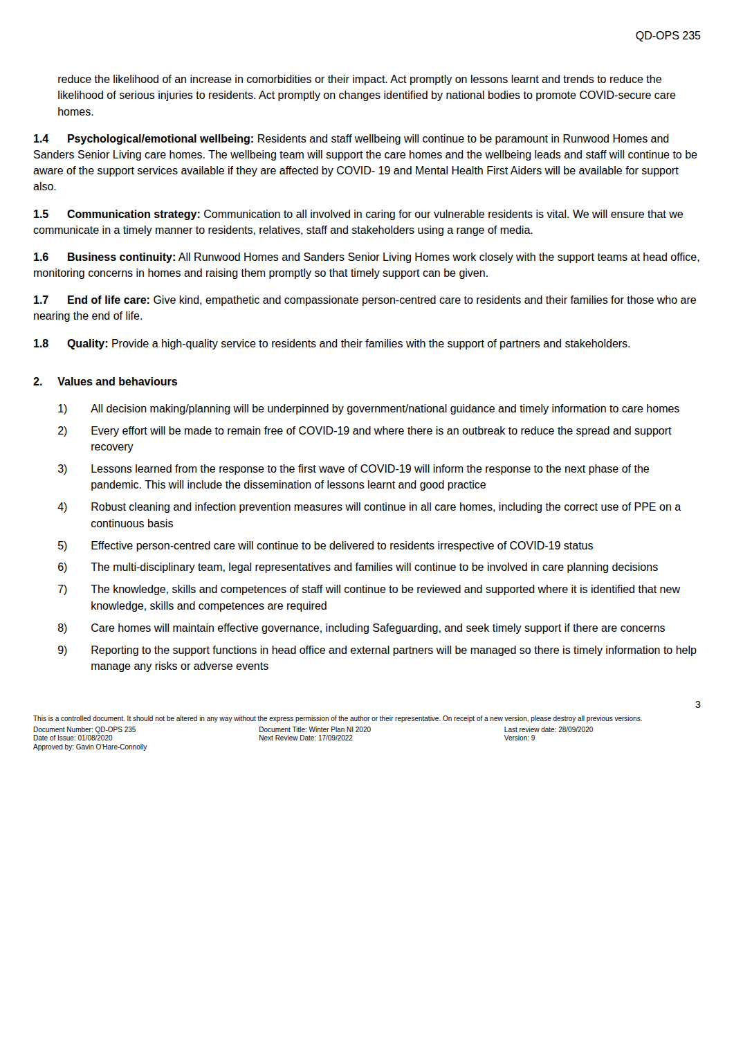QD-OPS 235
reduce the likelihood of an increase in comorbidities or their impact. Act promptly on lessons learnt and trends to reduce the likelihood of serious injuries to residents. Act promptly on changes identified by national bodies to promote COVID-secure care homes.
1.4 Psychological/emotional wellbeing: Residents and staff wellbeing will continue to be paramount in Runwood Homes and Sanders Senior Living care homes. The wellbeing team will support the care homes and the wellbeing leads and staff will continue to be aware of the support services available if they are affected by COVID- 19 and Mental Health First Aiders will be available for support also.
1.5 Communication strategy: Communication to all involved in caring for our vulnerable residents is vital. We will ensure that we communicate in a timely manner to residents, relatives, staff and stakeholders using a range of media.
1.6 Business continuity: All Runwood Homes and Sanders Senior Living Homes work closely with the support teams at head office, monitoring concerns in homes and raising them promptly so that timely support can be given.
1.7 End of life care: Give kind, empathetic and compassionate person-centred care to residents and their families for those who are nearing the end of life.
1.8 Quality: Provide a high-quality service to residents and their families with the support of partners and stakeholders.
2. Values and behaviours
1) All decision making/planning will be underpinned by government/national guidance and timely information to care homes
2) Every effort will be made to remain free of COVID-19 and where there is an outbreak to reduce the spread and support recovery
3) Lessons learned from the response to the first wave of COVID-19 will inform the response to the next phase of the pandemic. This will include the dissemination of lessons learnt and good practice
4) Robust cleaning and infection prevention measures will continue in all care homes, including the correct use of PPE on a continuous basis
5) Effective person-centred care will continue to be delivered to residents irrespective of COVID-19 status
6) The multi-disciplinary team, legal representatives and families will continue to be involved in care planning decisions
7) The knowledge, skills and competences of staff will continue to be reviewed and supported where it is identified that new knowledge, skills and competences are required
8) Care homes will maintain effective governance, including Safeguarding, and seek timely support if there are concerns
9) Reporting to the support functions in head office and external partners will be managed so there is timely information to help manage any risks or adverse events
3
This is a controlled document. It should not be altered in any way without the express permission of the author or their representative. On receipt of a new version, please destroy all previous versions.
| Document Number: QD-OPS 235 | Document Title: Winter Plan NI 2020 | Last review date: 28/09/2020 |
| Date of Issue: 01/08/2020 | Next Review Date: 17/09/2022 | Version: 9 |
| Approved by: Gavin O'Hare-Connolly |